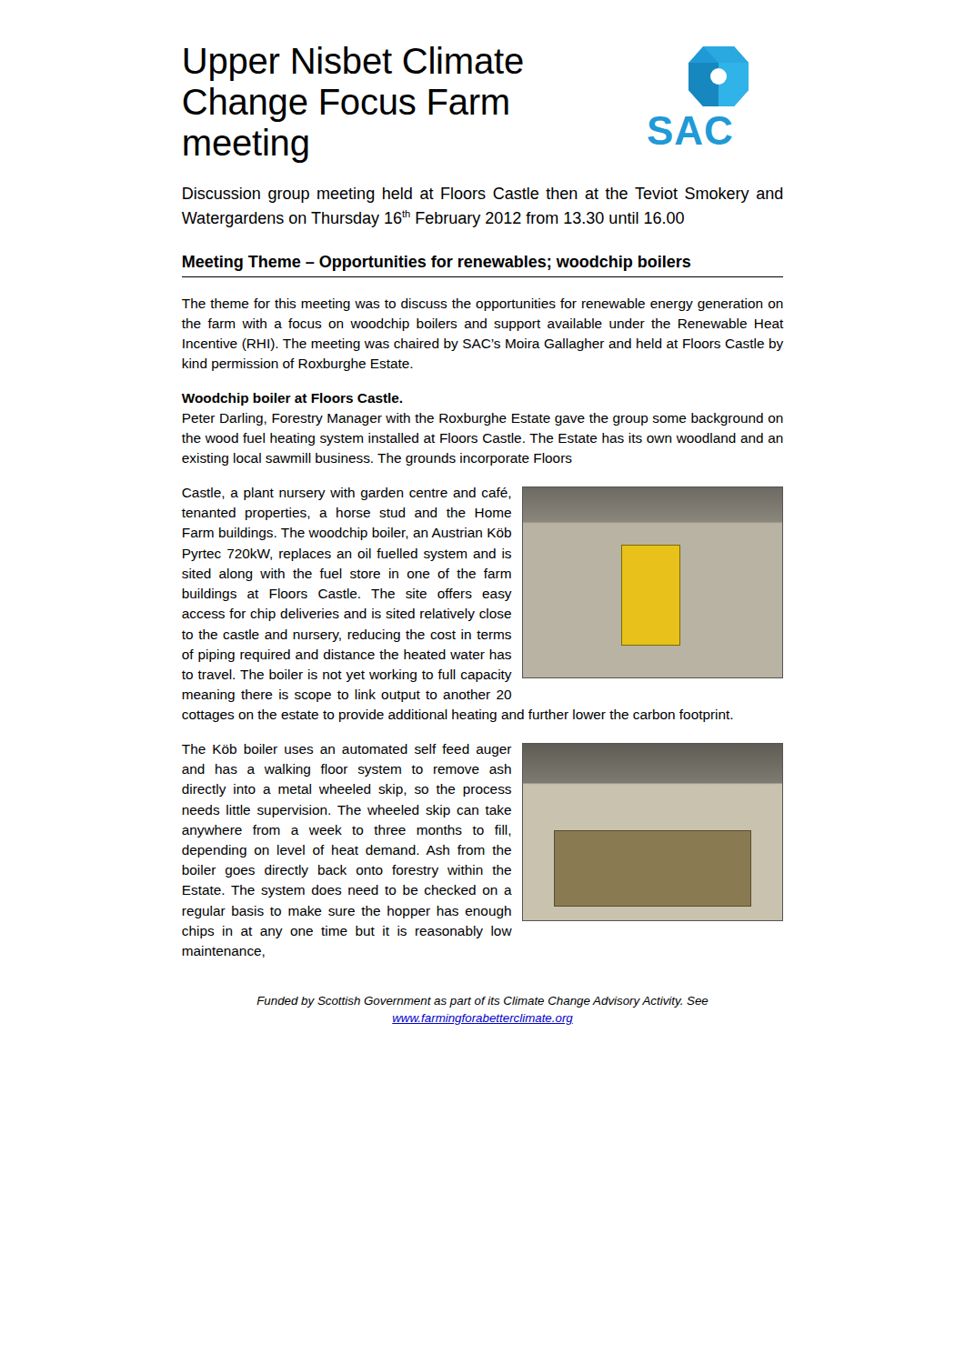Upper Nisbet Climate
Change Focus Farm meeting
SAC
Discussion group meeting held at Floors Castle then at the Teviot Smokery and Watergardens on Thursday 16th February 2012 from 13.30 until 16.00
Meeting Theme – Opportunities for renewables; woodchip boilers
The theme for this meeting was to discuss the opportunities for renewable energy generation on the farm with a focus on woodchip boilers and support available under the Renewable Heat Incentive (RHI). The meeting was chaired by SAC’s Moira Gallagher and held at Floors Castle by kind permission of Roxburghe Estate.
Woodchip boiler at Floors Castle.
Peter Darling, Forestry Manager with the Roxburghe Estate gave the group some background on the wood fuel heating system installed at Floors Castle. The Estate has its own woodland and an existing local sawmill business. The grounds incorporate Floors
Castle, a plant nursery with garden centre and café, tenanted properties, a horse stud and the Home Farm buildings. The woodchip boiler, an Austrian Köb Pyrtec 720kW, replaces an oil fuelled system and is sited along with the fuel store in one of the farm buildings at Floors Castle. The site offers easy access for chip deliveries and is sited relatively close to the castle and nursery, reducing the cost in terms of piping required and distance the heated water has to travel. The boiler is not yet working to full capacity meaning there is scope to link output to another 20 cottages on the estate to provide additional heating and further lower the carbon footprint.
The Köb boiler uses an automated self feed auger and has a walking floor system to remove ash directly into a metal wheeled skip, so the process needs little supervision. The wheeled skip can take anywhere from a week to three months to fill, depending on level of heat demand. Ash from the boiler goes directly back onto forestry within the Estate. The system does need to be checked on a regular basis to make sure the hopper has enough chips in at any one time but it is reasonably low maintenance,
Funded by Scottish Government as part of its Climate Change Advisory Activity. See
www.farmingforabetterclimate.org